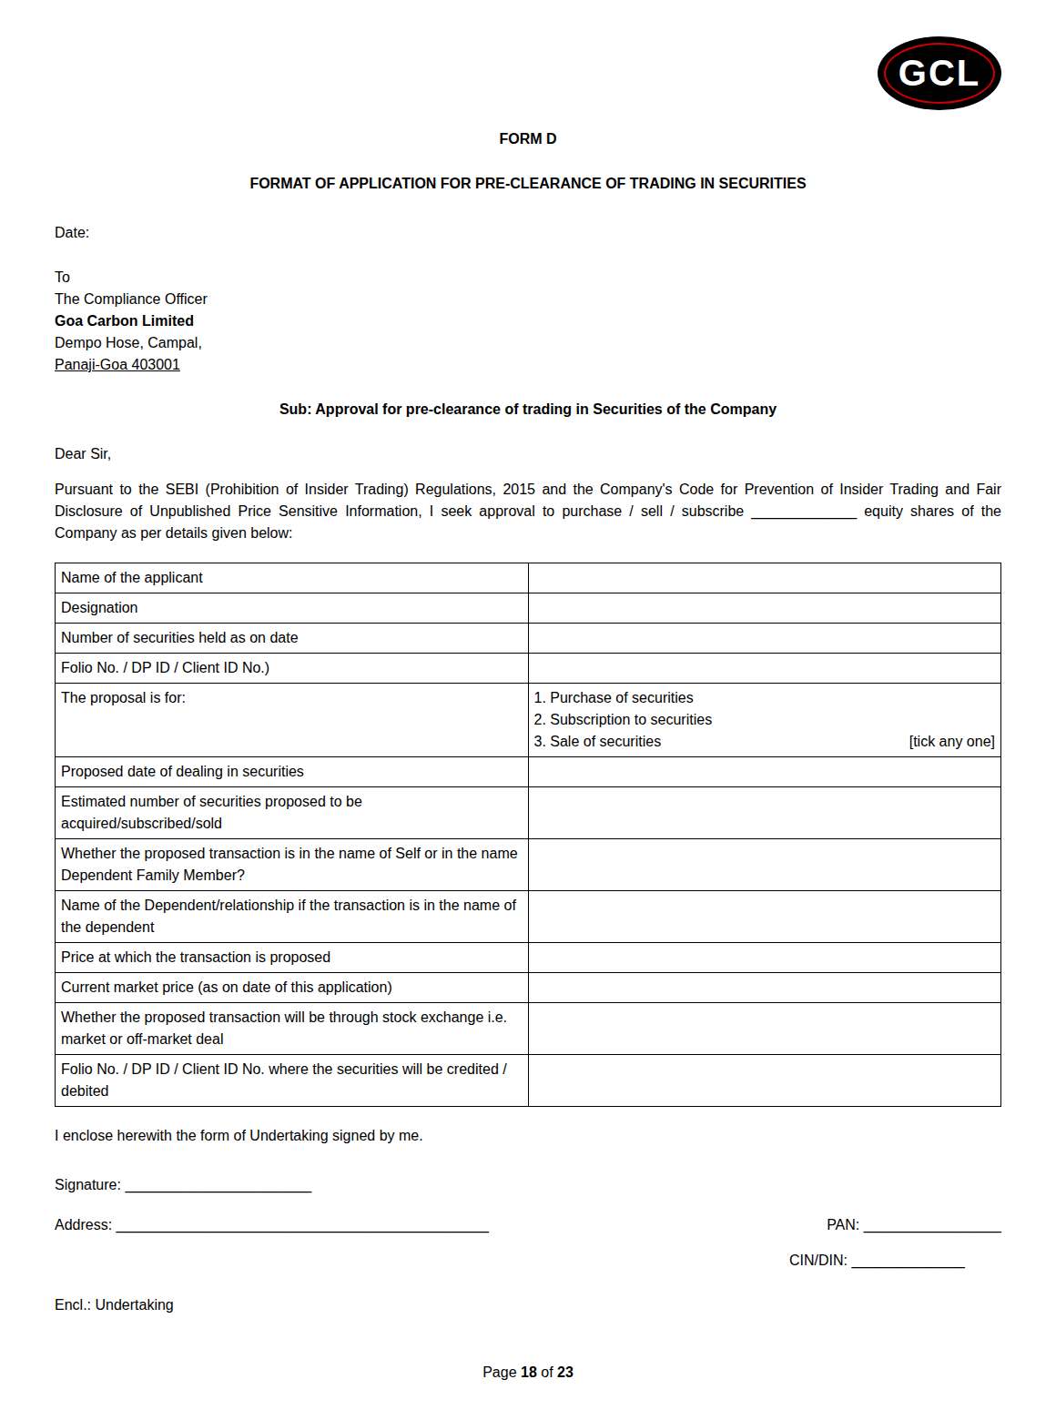GCL
FORM D
FORMAT OF APPLICATION FOR PRE-CLEARANCE OF TRADING IN SECURITIES
Date:
To
The Compliance Officer
Goa Carbon Limited
Dempo Hose, Campal,
Panaji-Goa 403001
Sub: Approval for pre-clearance of trading in Securities of the Company
Dear Sir,
Pursuant to the SEBI (Prohibition of Insider Trading) Regulations, 2015 and the Company's Code for Prevention of Insider Trading and Fair Disclosure of Unpublished Price Sensitive Information, I seek approval to purchase / sell / subscribe _____________ equity shares of the Company as per details given below:
| Name of the applicant | |
| Designation | |
| Number of securities held as on date | |
| Folio No. / DP ID / Client ID No.) | |
| The proposal is for: | 1. Purchase of securities 2. Subscription to securities 3. Sale of securities [tick any one] |
| Proposed date of dealing in securities | |
| Estimated number of securities proposed to be acquired/subscribed/sold | |
| Whether the proposed transaction is in the name of Self or in the name Dependent Family Member? | |
| Name of the Dependent/relationship if the transaction is in the name of the dependent | |
| Price at which the transaction is proposed | |
| Current market price (as on date of this application) | |
| Whether the proposed transaction will be through stock exchange i.e. market or off-market deal | |
| Folio No. / DP ID / Client ID No. where the securities will be credited / debited | |
I enclose herewith the form of Undertaking signed by me.
Signature: _______________________
Address: ______________________________________________
PAN: _________________
CIN/DIN: ______________
Encl.: Undertaking
Page 18 of 23